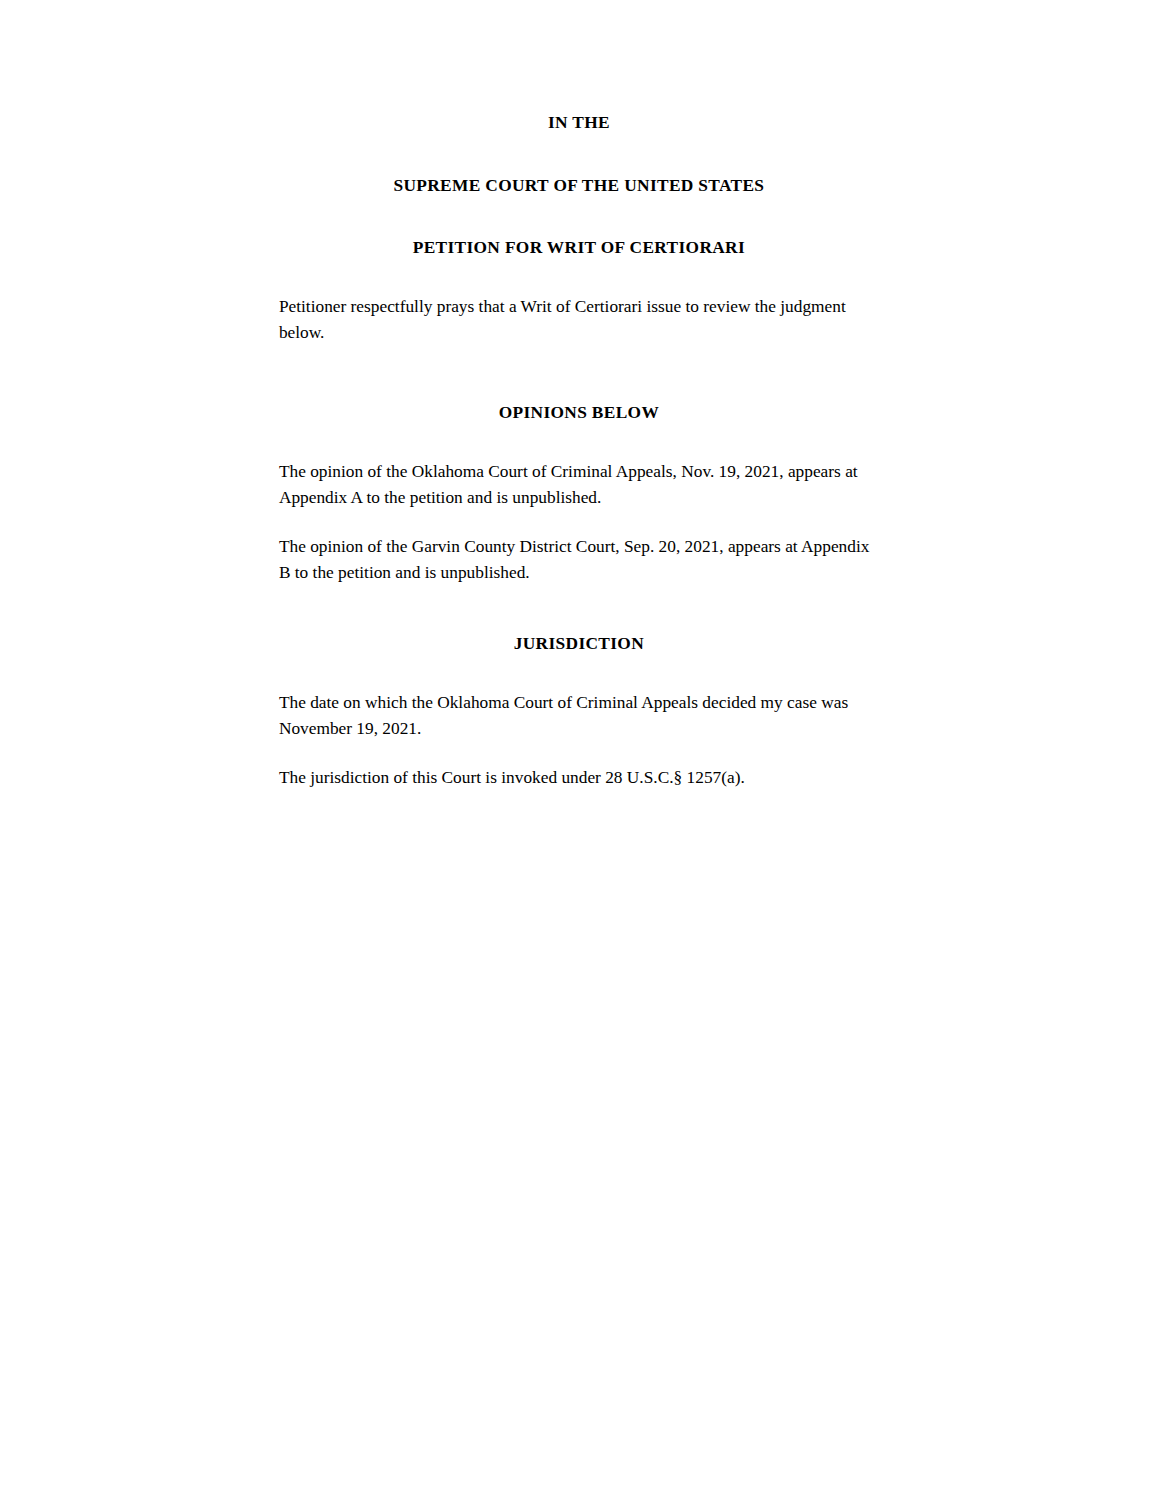IN THE
SUPREME COURT OF THE UNITED STATES
PETITION FOR WRIT OF CERTIORARI
Petitioner respectfully prays that a Writ of Certiorari issue to review the judgment below.
OPINIONS BELOW
The opinion of the Oklahoma Court of Criminal Appeals, Nov. 19, 2021, appears at Appendix A to the petition and is unpublished.
The opinion of the Garvin County District Court, Sep. 20, 2021, appears at Appendix B to the petition and is unpublished.
JURISDICTION
The date on which the Oklahoma Court of Criminal Appeals decided my case was November 19, 2021.
The jurisdiction of this Court is invoked under 28 U.S.C.§ 1257(a).